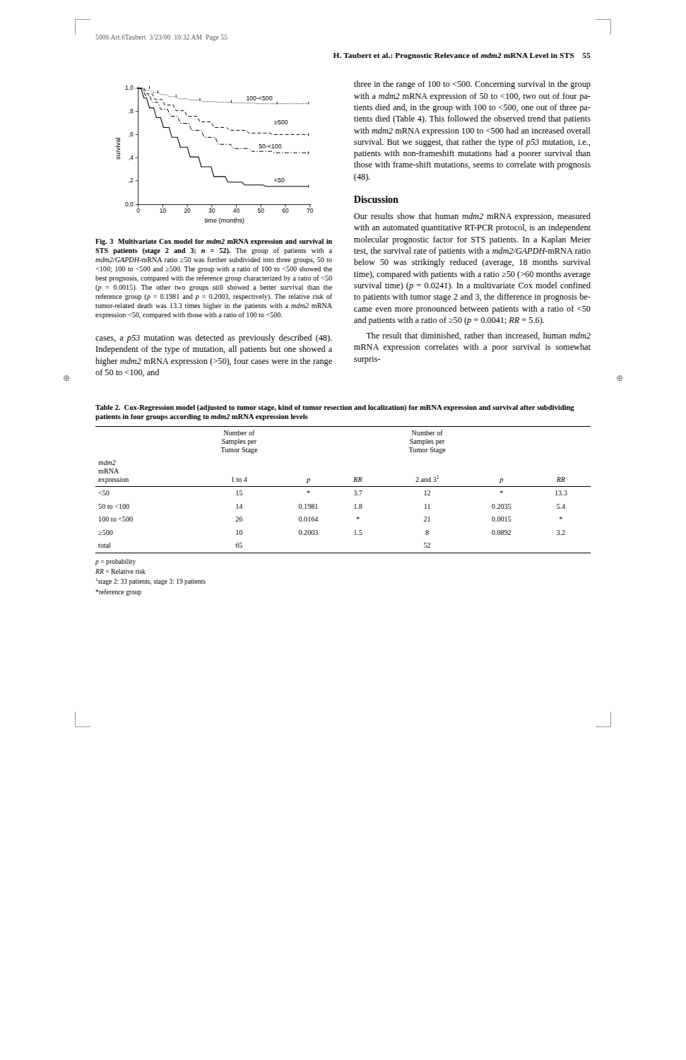5006 Art.6Taubert 3/23/00 10:32 AM Page 55
H. Taubert et al.: Prognostic Relevance of mdm2 mRNA Level in STS 55
1,0 ,8 ,6 ,4 ,2 0,0 0 10 20 30 40 50 60 70 survival time (months) 100-<500 ≥500 50-<100 <50
Fig. 3 Multivariate Cox model for mdm2 mRNA expression and survival in STS patients (stage 2 and 3; n = 52). The group of patients with a mdm2/GAPDH-mRNA ratio ≥50 was further subdivided into three groups, 50 to <100; 100 to <500 and ≥500. The group with a ratio of 100 to <500 showed the best prognosis, compared with the reference group characterized by a ratio of <50 (p = 0.0015). The other two groups still showed a better survival than the reference group (p = 0.1981 and p = 0.2003, respectively). The relative risk of tumor-related death was 13.3 times higher in the patients with a mdm2 mRNA expression <50, compared with those with a ratio of 100 to <500.
cases, a p53 mutation was detected as previously described (48). Independent of the type of mutation, all patients but one showed a higher mdm2 mRNA expression (>50), four cases were in the range of 50 to <100, and
three in the range of 100 to <500. Concerning survival in the group with a mdm2 mRNA expression of 50 to <100, two out of four patients died and, in the group with 100 to <500, one out of three patients died (Table 4). This followed the observed trend that patients with mdm2 mRNA expression 100 to <500 had an increased overall survival. But we suggest, that rather the type of p53 mutation, i.e., patients with non-frameshift mutations had a poorer survival than those with frame-shift mutations, seems to correlate with prognosis (48).
Discussion
Our results show that human mdm2 mRNA expression, measured with an automated quantitative RT-PCR protocol, is an independent molecular prognostic factor for STS patients. In a Kaplan Meier test, the survival rate of patients with a mdm2/GAPDH-mRNA ratio below 50 was strikingly reduced (average, 18 months survival time), compared with patients with a ratio ≥50 (>60 months average survival time) (p = 0.0241). In a multivariate Cox model confined to patients with tumor stage 2 and 3, the difference in prognosis became even more pronounced between patients with a ratio of <50 and patients with a ratio of ≥50 (p = 0.0041; RR = 5.6).
The result that diminished, rather than increased, human mdm2 mRNA expression correlates with a poor survival is somewhat surpris-
Table 2. Cox-Regression model (adjusted to tumor stage, kind of tumor resection and localization) for mRNA expression and survival after subdividing patients in four groups according to mdm2 mRNA expression levels
| | Number of Samples per Tumor Stage | | | Number of Samples per Tumor Stage | | |
| --- | --- | --- | --- | --- | --- | --- |
| mdm2 mRNA expression | 1 to 4 | p | RR | 2 and 3 1 | p | RR |
| <50 | 15 | * | 3.7 | 12 | * | 13.3 |
| 50 to <100 | 14 | 0.1981 | 1.8 | 11 | 0.2035 | 5.4 |
| 100 to <500 | 26 | 0.0164 | * | 21 | 0.0015 | * |
| ≥500 | 10 | 0.2003 | 1.5 | 8 | 0.0892 | 3.2 |
| total | 65 | | | 52 | | |
p = probability
RR = Relative risk
1stage 2: 33 patients, stage 3: 19 patients
*reference group
⊕
⊕